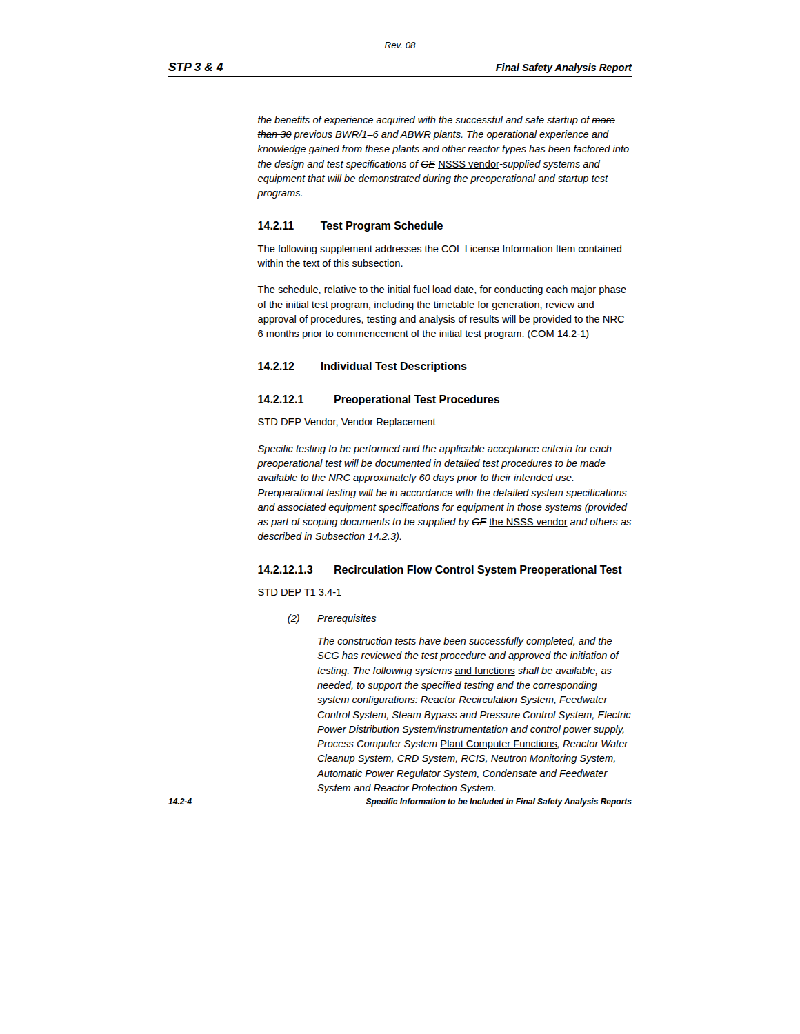Rev. 08
STP 3 & 4
Final Safety Analysis Report
the benefits of experience acquired with the successful and safe startup of more than 30 previous BWR/1–6 and ABWR plants. The operational experience and knowledge gained from these plants and other reactor types has been factored into the design and test specifications of GE NSSS vendor-supplied systems and equipment that will be demonstrated during the preoperational and startup test programs.
14.2.11 Test Program Schedule
The following supplement addresses the COL License Information Item contained within the text of this subsection.
The schedule, relative to the initial fuel load date, for conducting each major phase of the initial test program, including the timetable for generation, review and approval of procedures, testing and analysis of results will be provided to the NRC 6 months prior to commencement of the initial test program. (COM 14.2-1)
14.2.12 Individual Test Descriptions
14.2.12.1 Preoperational Test Procedures
STD DEP Vendor, Vendor Replacement
Specific testing to be performed and the applicable acceptance criteria for each preoperational test will be documented in detailed test procedures to be made available to the NRC approximately 60 days prior to their intended use. Preoperational testing will be in accordance with the detailed system specifications and associated equipment specifications for equipment in those systems (provided as part of scoping documents to be supplied by GE the NSSS vendor and others as described in Subsection 14.2.3).
14.2.12.1.3 Recirculation Flow Control System Preoperational Test
STD DEP T1 3.4-1
(2)
Prerequisites
The construction tests have been successfully completed, and the SCG has reviewed the test procedure and approved the initiation of testing. The following systems and functions shall be available, as needed, to support the specified testing and the corresponding system configurations: Reactor Recirculation System, Feedwater Control System, Steam Bypass and Pressure Control System, Electric Power Distribution System/instrumentation and control power supply, Process Computer System Plant Computer Functions, Reactor Water Cleanup System, CRD System, RCIS, Neutron Monitoring System, Automatic Power Regulator System, Condensate and Feedwater System and Reactor Protection System.
14.2-4
Specific Information to be Included in Final Safety Analysis Reports